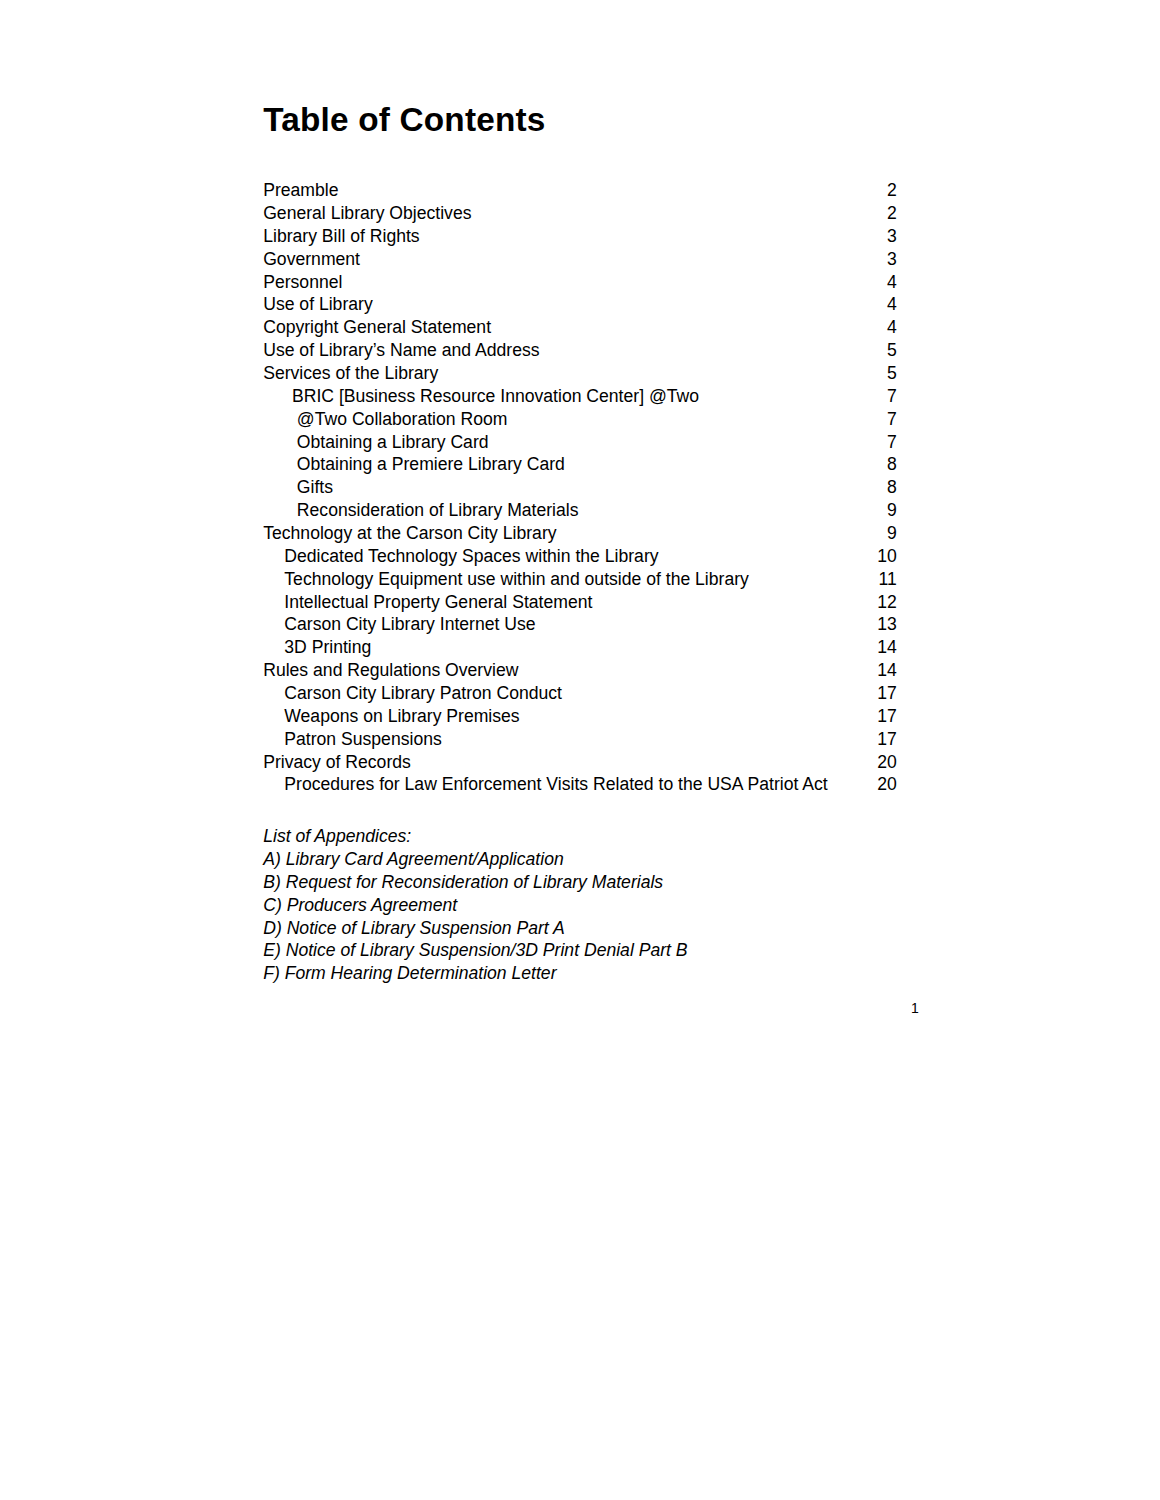Table of Contents
| Preamble | 2 |
| General Library Objectives | 2 |
| Library Bill of Rights | 3 |
| Government | 3 |
| Personnel | 4 |
| Use of Library | 4 |
| Copyright General Statement | 4 |
| Use of Library’s Name and Address | 5 |
| Services of the Library | 5 |
| BRIC [Business Resource Innovation Center] @Two | 7 |
| @Two Collaboration Room | 7 |
| Obtaining a Library Card | 7 |
| Obtaining a Premiere Library Card | 8 |
| Gifts | 8 |
| Reconsideration of Library Materials | 9 |
| Technology at the Carson City Library | 9 |
| Dedicated Technology Spaces within the Library | 10 |
| Technology Equipment use within and outside of the Library | 11 |
| Intellectual Property General Statement | 12 |
| Carson City Library Internet Use | 13 |
| 3D Printing | 14 |
| Rules and Regulations Overview | 14 |
| Carson City Library Patron Conduct | 17 |
| Weapons on Library Premises | 17 |
| Patron Suspensions | 17 |
| Privacy of Records | 20 |
| Procedures for Law Enforcement Visits Related to the USA Patriot Act | 20 |
List of Appendices:
A) Library Card Agreement/Application
B) Request for Reconsideration of Library Materials
C) Producers Agreement
D) Notice of Library Suspension Part A
E) Notice of Library Suspension/3D Print Denial Part B
F) Form Hearing Determination Letter
1